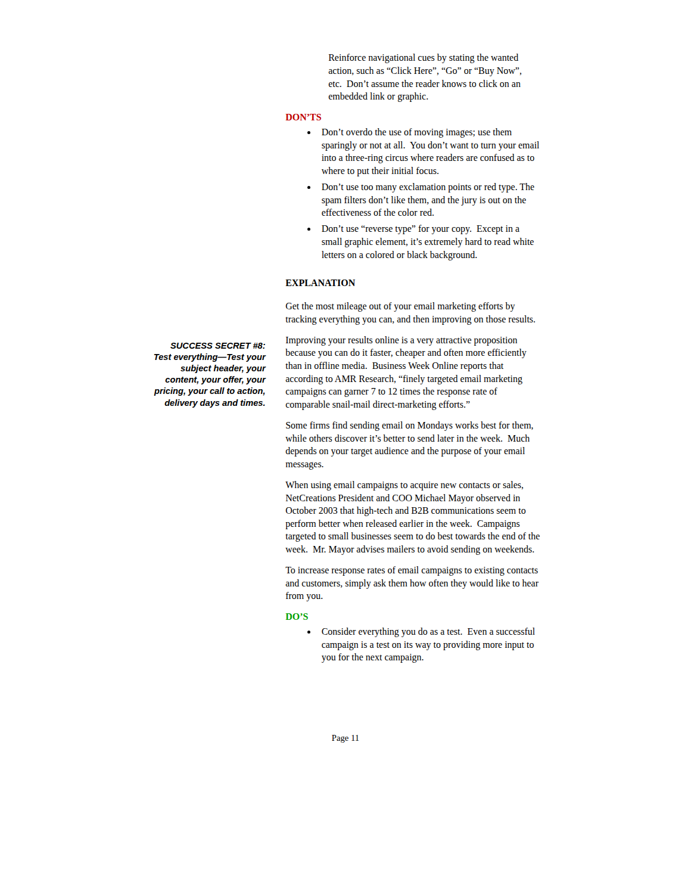SUCCESS SECRET #8:
Test everything—Test your subject header, your content, your offer, your pricing, your call to action, delivery days and times.
Reinforce navigational cues by stating the wanted action, such as “Click Here”, “Go” or “Buy Now”, etc. Don’t assume the reader knows to click on an embedded link or graphic.
DON’TS
Don’t overdo the use of moving images; use them sparingly or not at all. You don’t want to turn your email into a three-ring circus where readers are confused as to where to put their initial focus.
Don’t use too many exclamation points or red type. The spam filters don’t like them, and the jury is out on the effectiveness of the color red.
Don’t use “reverse type” for your copy. Except in a small graphic element, it’s extremely hard to read white letters on a colored or black background.
EXPLANATION
Get the most mileage out of your email marketing efforts by tracking everything you can, and then improving on those results.
Improving your results online is a very attractive proposition because you can do it faster, cheaper and often more efficiently than in offline media. Business Week Online reports that according to AMR Research, “finely targeted email marketing campaigns can garner 7 to 12 times the response rate of comparable snail-mail direct-marketing efforts.”
Some firms find sending email on Mondays works best for them, while others discover it’s better to send later in the week. Much depends on your target audience and the purpose of your email messages.
When using email campaigns to acquire new contacts or sales, NetCreations President and COO Michael Mayor observed in October 2003 that high-tech and B2B communications seem to perform better when released earlier in the week. Campaigns targeted to small businesses seem to do best towards the end of the week. Mr. Mayor advises mailers to avoid sending on weekends.
To increase response rates of email campaigns to existing contacts and customers, simply ask them how often they would like to hear from you.
DO’S
Consider everything you do as a test. Even a successful campaign is a test on its way to providing more input to you for the next campaign.
Page 11